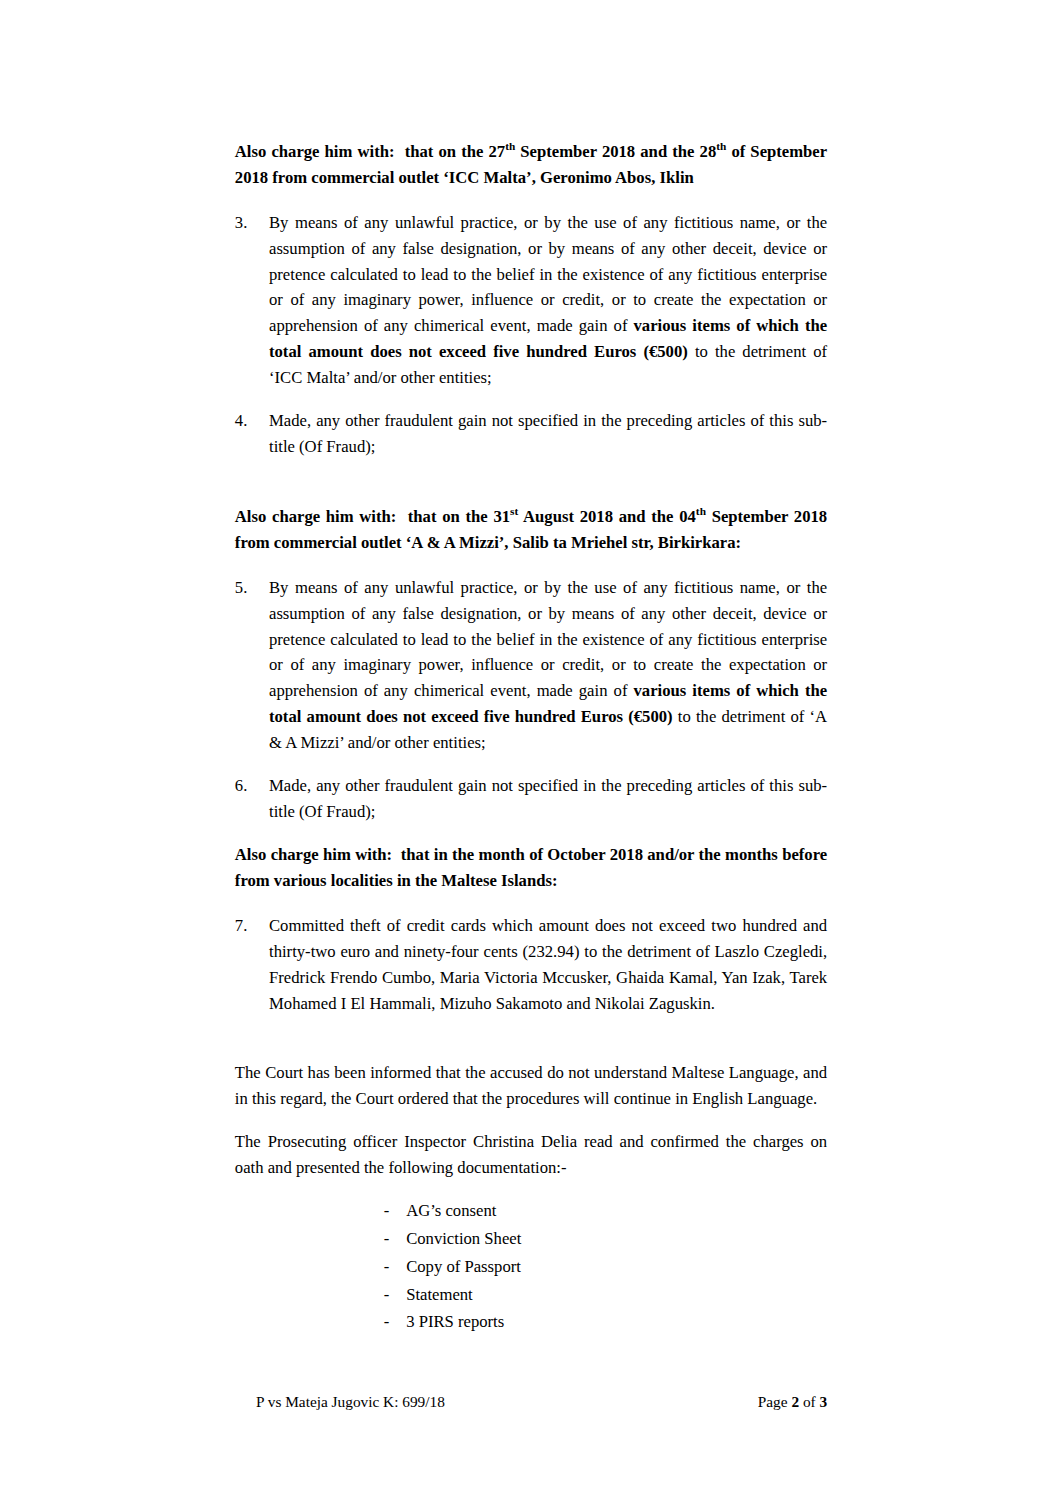Also charge him with: that on the 27th September 2018 and the 28th of September 2018 from commercial outlet ‘ICC Malta’, Geronimo Abos, Iklin
3. By means of any unlawful practice, or by the use of any fictitious name, or the assumption of any false designation, or by means of any other deceit, device or pretence calculated to lead to the belief in the existence of any fictitious enterprise or of any imaginary power, influence or credit, or to create the expectation or apprehension of any chimerical event, made gain of various items of which the total amount does not exceed five hundred Euros (€500) to the detriment of ‘ICC Malta’ and/or other entities;
4. Made, any other fraudulent gain not specified in the preceding articles of this sub-title (Of Fraud);
Also charge him with: that on the 31st August 2018 and the 04th September 2018 from commercial outlet ‘A & A Mizzi’, Salib ta Mriehel str, Birkirkara:
5. By means of any unlawful practice, or by the use of any fictitious name, or the assumption of any false designation, or by means of any other deceit, device or pretence calculated to lead to the belief in the existence of any fictitious enterprise or of any imaginary power, influence or credit, or to create the expectation or apprehension of any chimerical event, made gain of various items of which the total amount does not exceed five hundred Euros (€500) to the detriment of ‘A & A Mizzi’ and/or other entities;
6. Made, any other fraudulent gain not specified in the preceding articles of this sub-title (Of Fraud);
Also charge him with: that in the month of October 2018 and/or the months before from various localities in the Maltese Islands:
7. Committed theft of credit cards which amount does not exceed two hundred and thirty-two euro and ninety-four cents (232.94) to the detriment of Laszlo Czegledi, Fredrick Frendo Cumbo, Maria Victoria Mccusker, Ghaida Kamal, Yan Izak, Tarek Mohamed I El Hammali, Mizuho Sakamoto and Nikolai Zaguskin.
The Court has been informed that the accused do not understand Maltese Language, and in this regard, the Court ordered that the procedures will continue in English Language.
The Prosecuting officer Inspector Christina Delia read and confirmed the charges on oath and presented the following documentation:-
AG’s consent
Conviction Sheet
Copy of Passport
Statement
3 PIRS reports
P vs Mateja Jugovic K: 699/18
Page 2 of 3